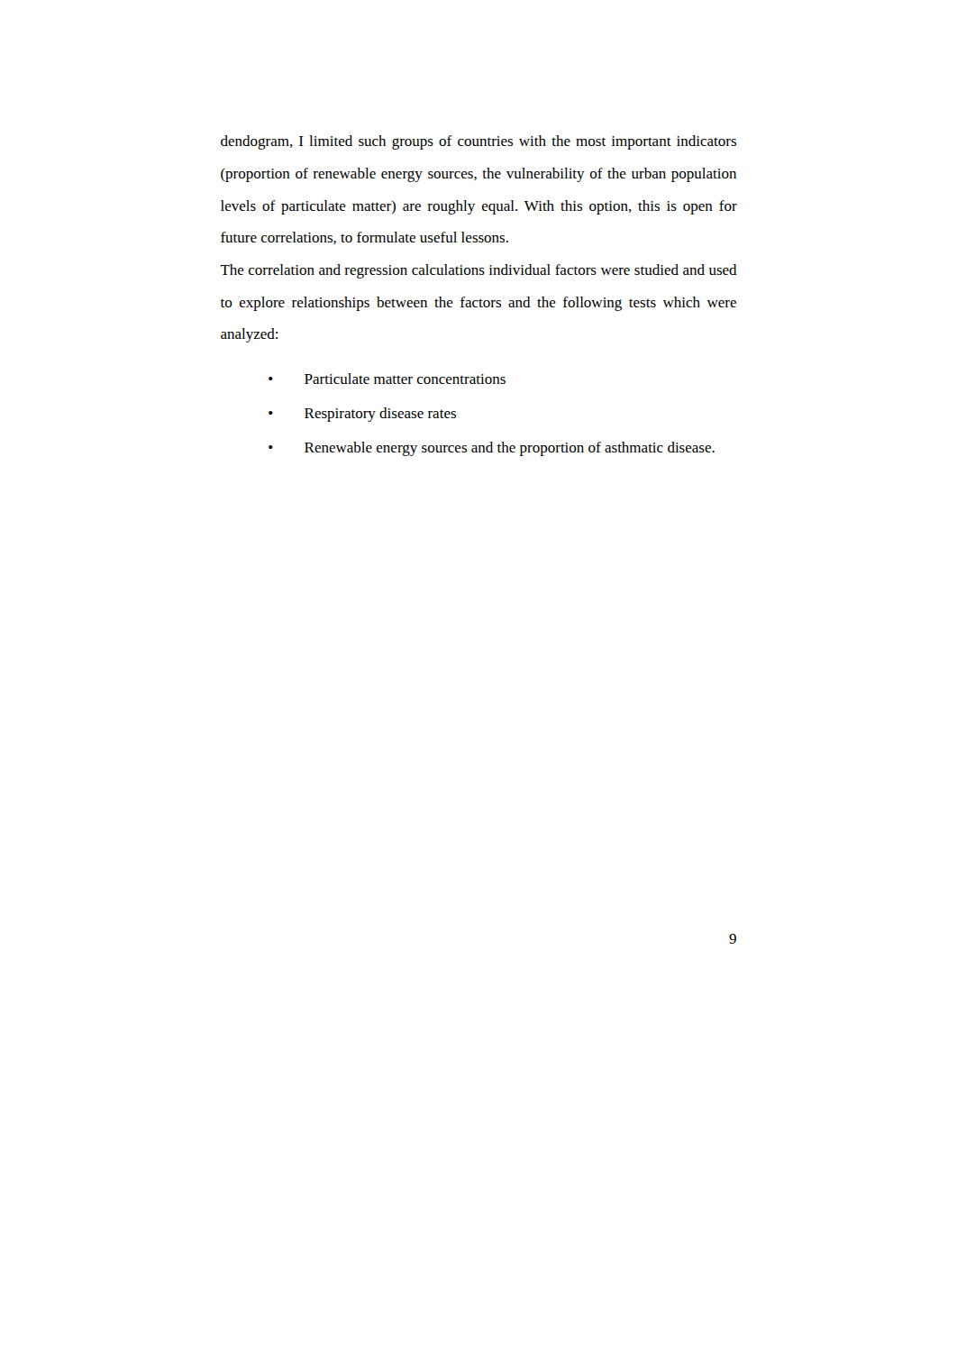dendogram, I limited such groups of countries with the most important indicators (proportion of renewable energy sources, the vulnerability of the urban population levels of particulate matter) are roughly equal. With this option, this is open for future correlations, to formulate useful lessons.
The correlation and regression calculations individual factors were studied and used to explore relationships between the factors and the following tests which were analyzed:
Particulate matter concentrations
Respiratory disease rates
Renewable energy sources and the proportion of asthmatic disease.
9